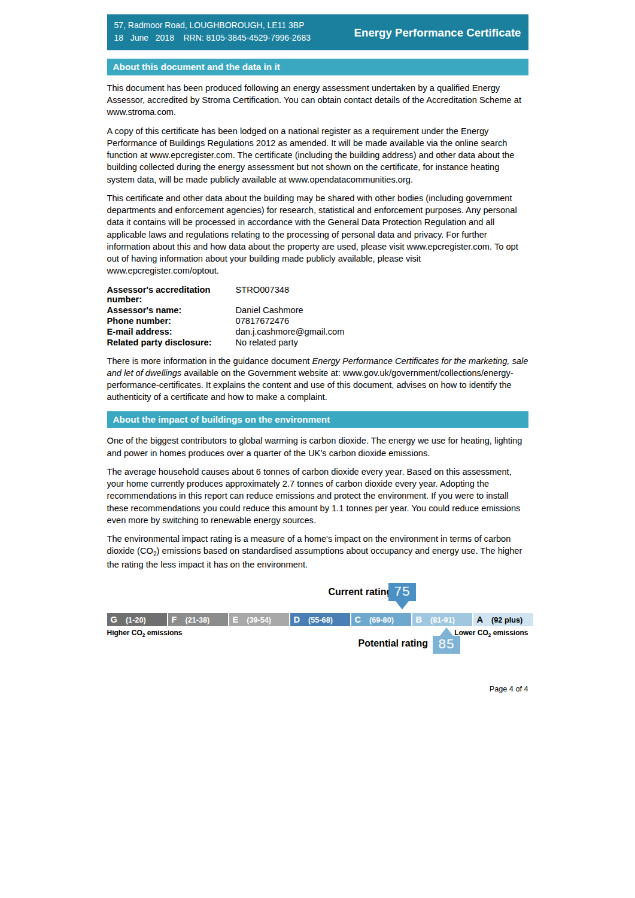57, Radmoor Road, LOUGHBOROUGH, LE11 3BP
18 June 2018 RRN: 8105-3845-4529-7996-2683
Energy Performance Certificate
About this document and the data in it
This document has been produced following an energy assessment undertaken by a qualified Energy Assessor, accredited by Stroma Certification. You can obtain contact details of the Accreditation Scheme at www.stroma.com.
A copy of this certificate has been lodged on a national register as a requirement under the Energy Performance of Buildings Regulations 2012 as amended. It will be made available via the online search function at www.epcregister.com. The certificate (including the building address) and other data about the building collected during the energy assessment but not shown on the certificate, for instance heating system data, will be made publicly available at www.opendatacommunities.org.
This certificate and other data about the building may be shared with other bodies (including government departments and enforcement agencies) for research, statistical and enforcement purposes. Any personal data it contains will be processed in accordance with the General Data Protection Regulation and all applicable laws and regulations relating to the processing of personal data and privacy. For further information about this and how data about the property are used, please visit www.epcregister.com. To opt out of having information about your building made publicly available, please visit www.epcregister.com/optout.
| Assessor's accreditation number: | STRO007348 |
| Assessor's name: | Daniel Cashmore |
| Phone number: | 07817672476 |
| E-mail address: | dan.j.cashmore@gmail.com |
| Related party disclosure: | No related party |
There is more information in the guidance document Energy Performance Certificates for the marketing, sale and let of dwellings available on the Government website at: www.gov.uk/government/collections/energy-performance-certificates. It explains the content and use of this document, advises on how to identify the authenticity of a certificate and how to make a complaint.
About the impact of buildings on the environment
One of the biggest contributors to global warming is carbon dioxide. The energy we use for heating, lighting and power in homes produces over a quarter of the UK’s carbon dioxide emissions.
The average household causes about 6 tonnes of carbon dioxide every year. Based on this assessment, your home currently produces approximately 2.7 tonnes of carbon dioxide every year. Adopting the recommendations in this report can reduce emissions and protect the environment. If you were to install these recommendations you could reduce this amount by 1.1 tonnes per year. You could reduce emissions even more by switching to renewable energy sources.
The environmental impact rating is a measure of a home's impact on the environment in terms of carbon dioxide (CO2) emissions based on standardised assumptions about occupancy and energy use. The higher the rating the less impact it has on the environment.
Current rating
75
G(1-20)
F(21-38)
E(39-54)
D(55-68)
C(69-80)
B(81-91)
A(92 plus)
Higher CO2 emissions Lower CO2 emissions
Potential rating
85
Page 4 of 4